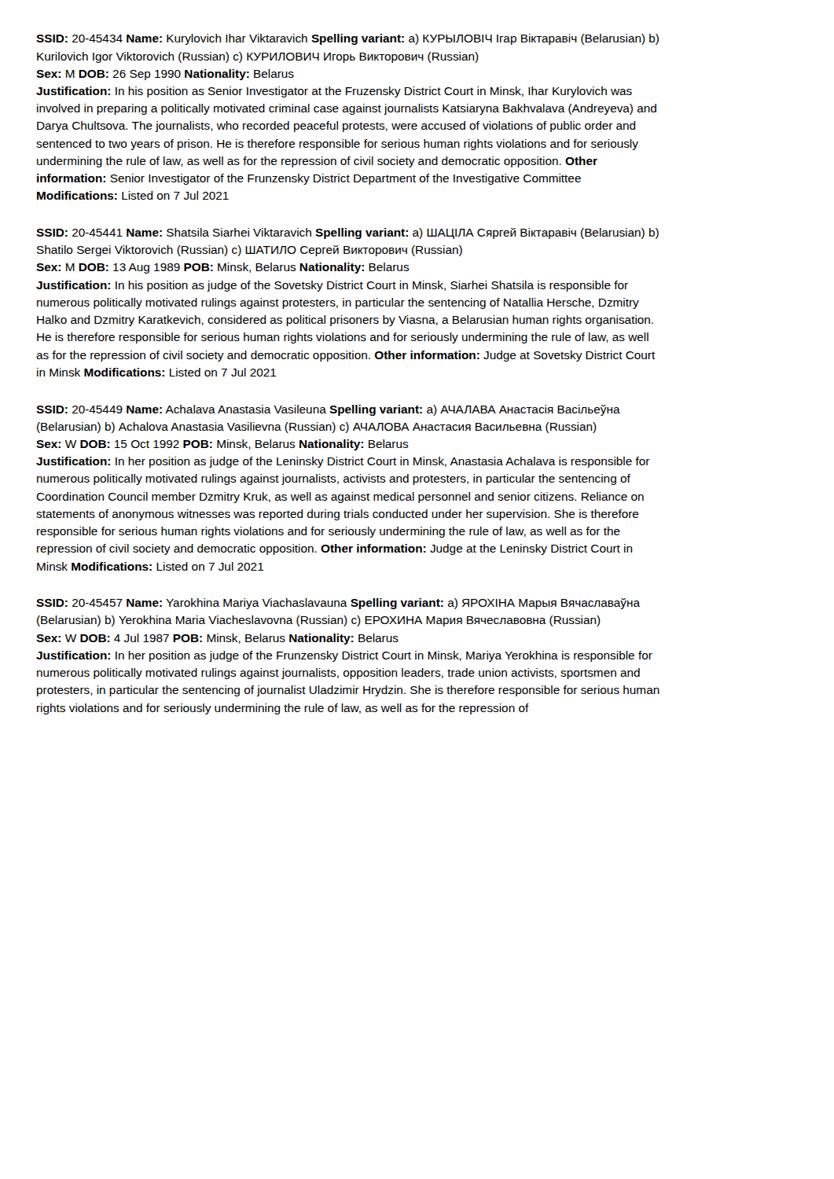SSID: 20-45434 Name: Kurylovich Ihar Viktaravich Spelling variant: a) КУРЫЛОВІЧ Ігар Віктаравіч (Belarusian) b) Kurilovich Igor Viktorovich (Russian) c) КУРИЛОВИЧ Игорь Викторович (Russian)
Sex: M DOB: 26 Sep 1990 Nationality: Belarus
Justification: In his position as Senior Investigator at the Fruzensky District Court in Minsk, Ihar Kurylovich was involved in preparing a politically motivated criminal case against journalists Katsiaryna Bakhvalava (Andreyeva) and Darya Chultsova. The journalists, who recorded peaceful protests, were accused of violations of public order and sentenced to two years of prison. He is therefore responsible for serious human rights violations and for seriously undermining the rule of law, as well as for the repression of civil society and democratic opposition. Other information: Senior Investigator of the Frunzensky District Department of the Investigative Committee Modifications: Listed on 7 Jul 2021
SSID: 20-45441 Name: Shatsila Siarhei Viktaravich Spelling variant: a) ШАЦІЛА Сяргей Віктаравіч (Belarusian) b) Shatilo Sergei Viktorovich (Russian) c) ШАТИЛО Сергей Викторович (Russian)
Sex: M DOB: 13 Aug 1989 POB: Minsk, Belarus Nationality: Belarus
Justification: In his position as judge of the Sovetsky District Court in Minsk, Siarhei Shatsila is responsible for numerous politically motivated rulings against protesters, in particular the sentencing of Natallia Hersche, Dzmitry Halko and Dzmitry Karatkevich, considered as political prisoners by Viasna, a Belarusian human rights organisation. He is therefore responsible for serious human rights violations and for seriously undermining the rule of law, as well as for the repression of civil society and democratic opposition. Other information: Judge at Sovetsky District Court in Minsk Modifications: Listed on 7 Jul 2021
SSID: 20-45449 Name: Achalava Anastasia Vasileuna Spelling variant: a) АЧАЛАВА Анастасія Васільеўна (Belarusian) b) Achalova Anastasia Vasilievna (Russian) c) АЧАЛОВА Анастасия Васильевна (Russian)
Sex: W DOB: 15 Oct 1992 POB: Minsk, Belarus Nationality: Belarus
Justification: In her position as judge of the Leninsky District Court in Minsk, Anastasia Achalava is responsible for numerous politically motivated rulings against journalists, activists and protesters, in particular the sentencing of Coordination Council member Dzmitry Kruk, as well as against medical personnel and senior citizens. Reliance on statements of anonymous witnesses was reported during trials conducted under her supervision. She is therefore responsible for serious human rights violations and for seriously undermining the rule of law, as well as for the repression of civil society and democratic opposition. Other information: Judge at the Leninsky District Court in Minsk Modifications: Listed on 7 Jul 2021
SSID: 20-45457 Name: Yarokhina Mariya Viachaslavauna Spelling variant: a) ЯРОХІНА Марыя Вячаславаўна (Belarusian) b) Yerokhina Maria Viacheslavovna (Russian) c) ЕРОХИНА Мария Вячеславовна (Russian)
Sex: W DOB: 4 Jul 1987 POB: Minsk, Belarus Nationality: Belarus
Justification: In her position as judge of the Frunzensky District Court in Minsk, Mariya Yerokhina is responsible for numerous politically motivated rulings against journalists, opposition leaders, trade union activists, sportsmen and protesters, in particular the sentencing of journalist Uladzimir Hrydzin. She is therefore responsible for serious human rights violations and for seriously undermining the rule of law, as well as for the repression of